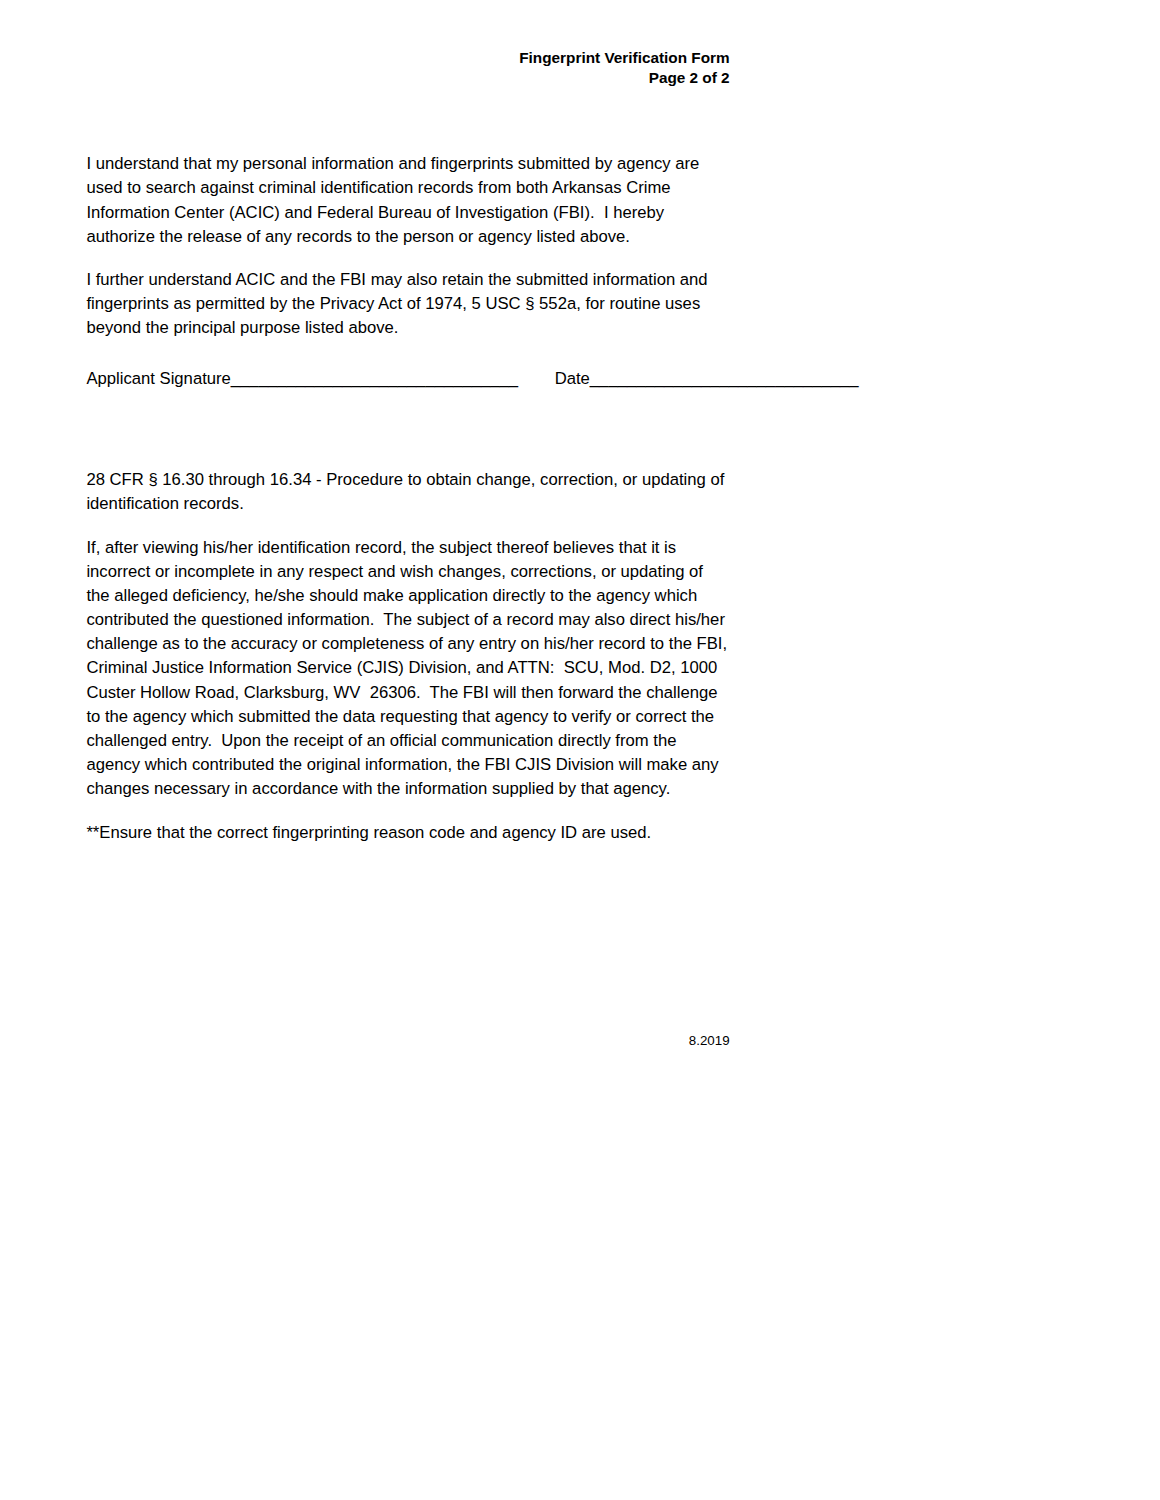Fingerprint Verification Form
Page 2 of 2
I understand that my personal information and fingerprints submitted by agency are used to search against criminal identification records from both Arkansas Crime Information Center (ACIC) and Federal Bureau of Investigation (FBI). I hereby authorize the release of any records to the person or agency listed above.
I further understand ACIC and the FBI may also retain the submitted information and fingerprints as permitted by the Privacy Act of 1974, 5 USC § 552a, for routine uses beyond the principal purpose listed above.
Applicant Signature_______________________________ Date_____________________________
28 CFR § 16.30 through 16.34 - Procedure to obtain change, correction, or updating of identification records.
If, after viewing his/her identification record, the subject thereof believes that it is incorrect or incomplete in any respect and wish changes, corrections, or updating of the alleged deficiency, he/she should make application directly to the agency which contributed the questioned information. The subject of a record may also direct his/her challenge as to the accuracy or completeness of any entry on his/her record to the FBI, Criminal Justice Information Service (CJIS) Division, and ATTN: SCU, Mod. D2, 1000 Custer Hollow Road, Clarksburg, WV 26306. The FBI will then forward the challenge to the agency which submitted the data requesting that agency to verify or correct the challenged entry. Upon the receipt of an official communication directly from the agency which contributed the original information, the FBI CJIS Division will make any changes necessary in accordance with the information supplied by that agency.
**Ensure that the correct fingerprinting reason code and agency ID are used.
8.2019